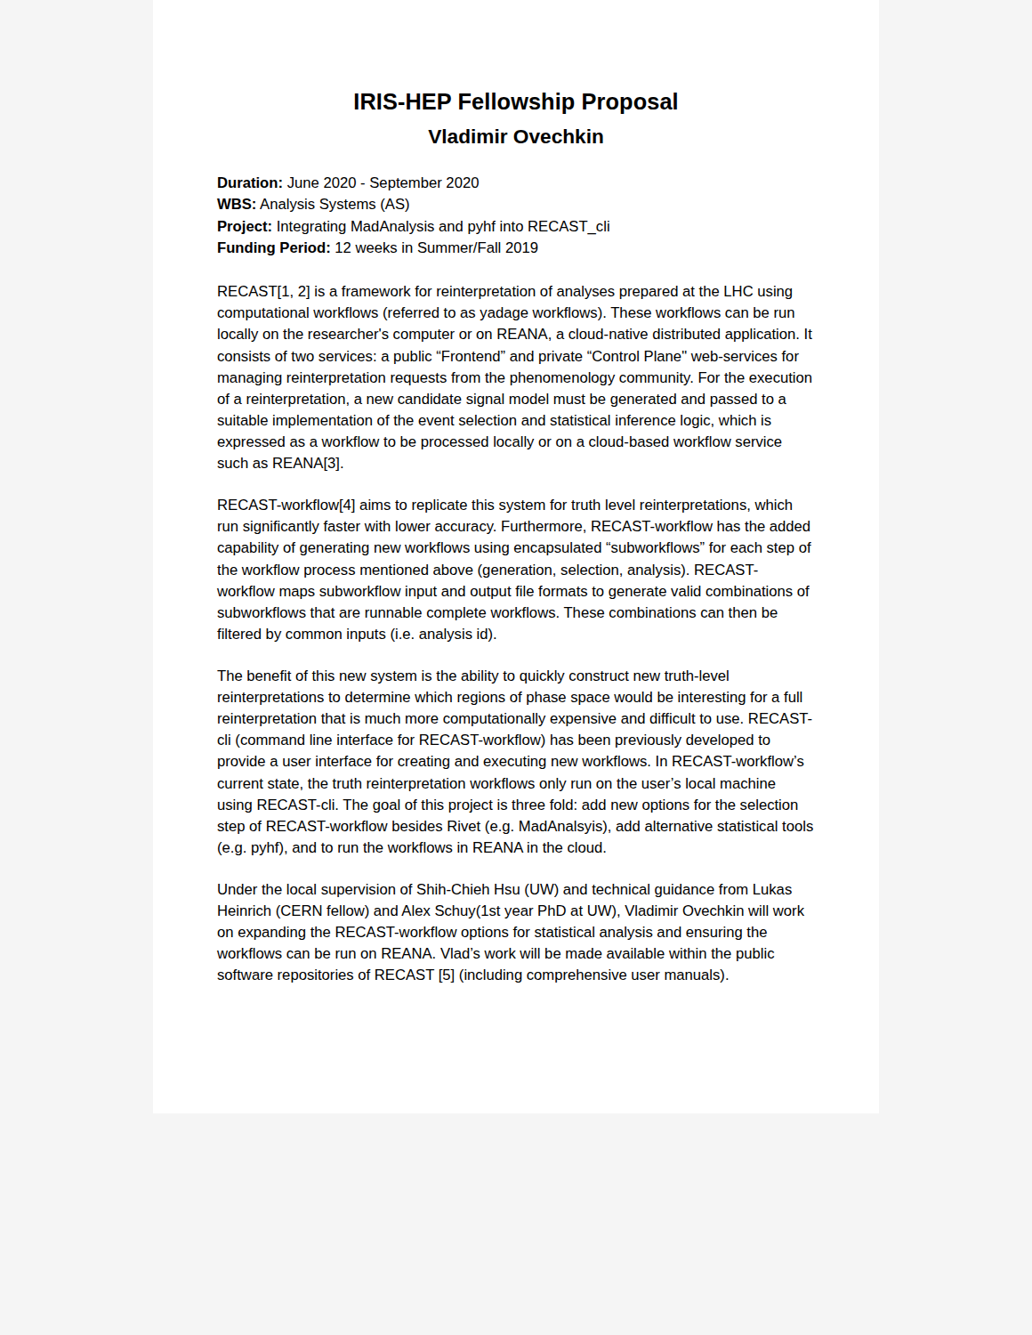IRIS-HEP Fellowship Proposal
Vladimir Ovechkin
Duration: June 2020 - September 2020
WBS: Analysis Systems (AS)
Project: Integrating MadAnalysis and pyhf into RECAST_cli
Funding Period: 12 weeks in Summer/Fall 2019
RECAST[1, 2] is a framework for reinterpretation of analyses prepared at the LHC using computational workflows (referred to as yadage workflows). These workflows can be run locally on the researcher's computer or on REANA, a cloud-native distributed application. It consists of two services: a public “Frontend” and private “Control Plane" web-services for managing reinterpretation requests from the phenomenology community. For the execution of a reinterpretation, a new candidate signal model must be generated and passed to a suitable implementation of the event selection and statistical inference logic, which is expressed as a workflow to be processed locally or on a cloud-based workflow service such as REANA[3].
RECAST-workflow[4] aims to replicate this system for truth level reinterpretations, which run significantly faster with lower accuracy. Furthermore, RECAST-workflow has the added capability of generating new workflows using encapsulated “subworkflows” for each step of the workflow process mentioned above (generation, selection, analysis). RECAST-workflow maps subworkflow input and output file formats to generate valid combinations of subworkflows that are runnable complete workflows. These combinations can then be filtered by common inputs (i.e. analysis id).
The benefit of this new system is the ability to quickly construct new truth-level reinterpretations to determine which regions of phase space would be interesting for a full reinterpretation that is much more computationally expensive and difficult to use. RECAST-cli (command line interface for RECAST-workflow) has been previously developed to provide a user interface for creating and executing new workflows. In RECAST-workflow’s current state, the truth reinterpretation workflows only run on the user’s local machine using RECAST-cli. The goal of this project is three fold: add new options for the selection step of RECAST-workflow besides Rivet (e.g. MadAnalsyis), add alternative statistical tools (e.g. pyhf), and to run the workflows in REANA in the cloud.
Under the local supervision of Shih-Chieh Hsu (UW) and technical guidance from Lukas Heinrich (CERN fellow) and Alex Schuy(1st year PhD at UW), Vladimir Ovechkin will work on expanding the RECAST-workflow options for statistical analysis and ensuring the workflows can be run on REANA. Vlad’s work will be made available within the public software repositories of RECAST [5] (including comprehensive user manuals).